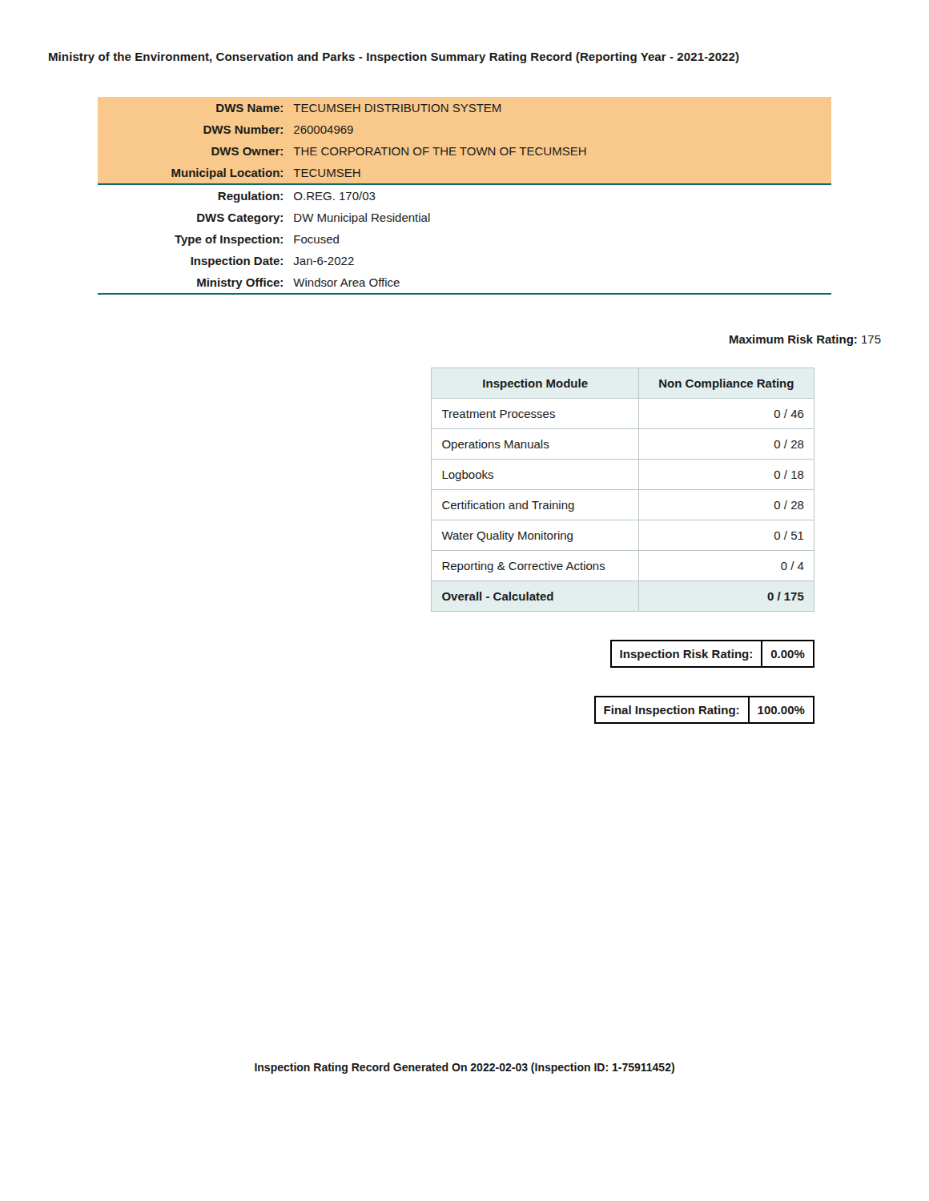Ministry of the Environment, Conservation and Parks - Inspection Summary Rating Record (Reporting Year - 2021-2022)
| DWS Name: | TECUMSEH DISTRIBUTION SYSTEM |
| DWS Number: | 260004969 |
| DWS Owner: | THE CORPORATION OF THE TOWN OF TECUMSEH |
| Municipal Location: | TECUMSEH |
| Regulation: | O.REG. 170/03 |
| DWS Category: | DW Municipal Residential |
| Type of Inspection: | Focused |
| Inspection Date: | Jan-6-2022 |
| Ministry Office: | Windsor Area Office |
Maximum Risk Rating: 175
| Inspection Module | Non Compliance Rating |
| --- | --- |
| Treatment Processes | 0 / 46 |
| Operations Manuals | 0 / 28 |
| Logbooks | 0 / 18 |
| Certification and Training | 0 / 28 |
| Water Quality Monitoring | 0 / 51 |
| Reporting & Corrective Actions | 0 / 4 |
| Overall - Calculated | 0 / 175 |
Inspection Risk Rating: 0.00%
Final Inspection Rating: 100.00%
Inspection Rating Record Generated On 2022-02-03 (Inspection ID: 1-75911452)